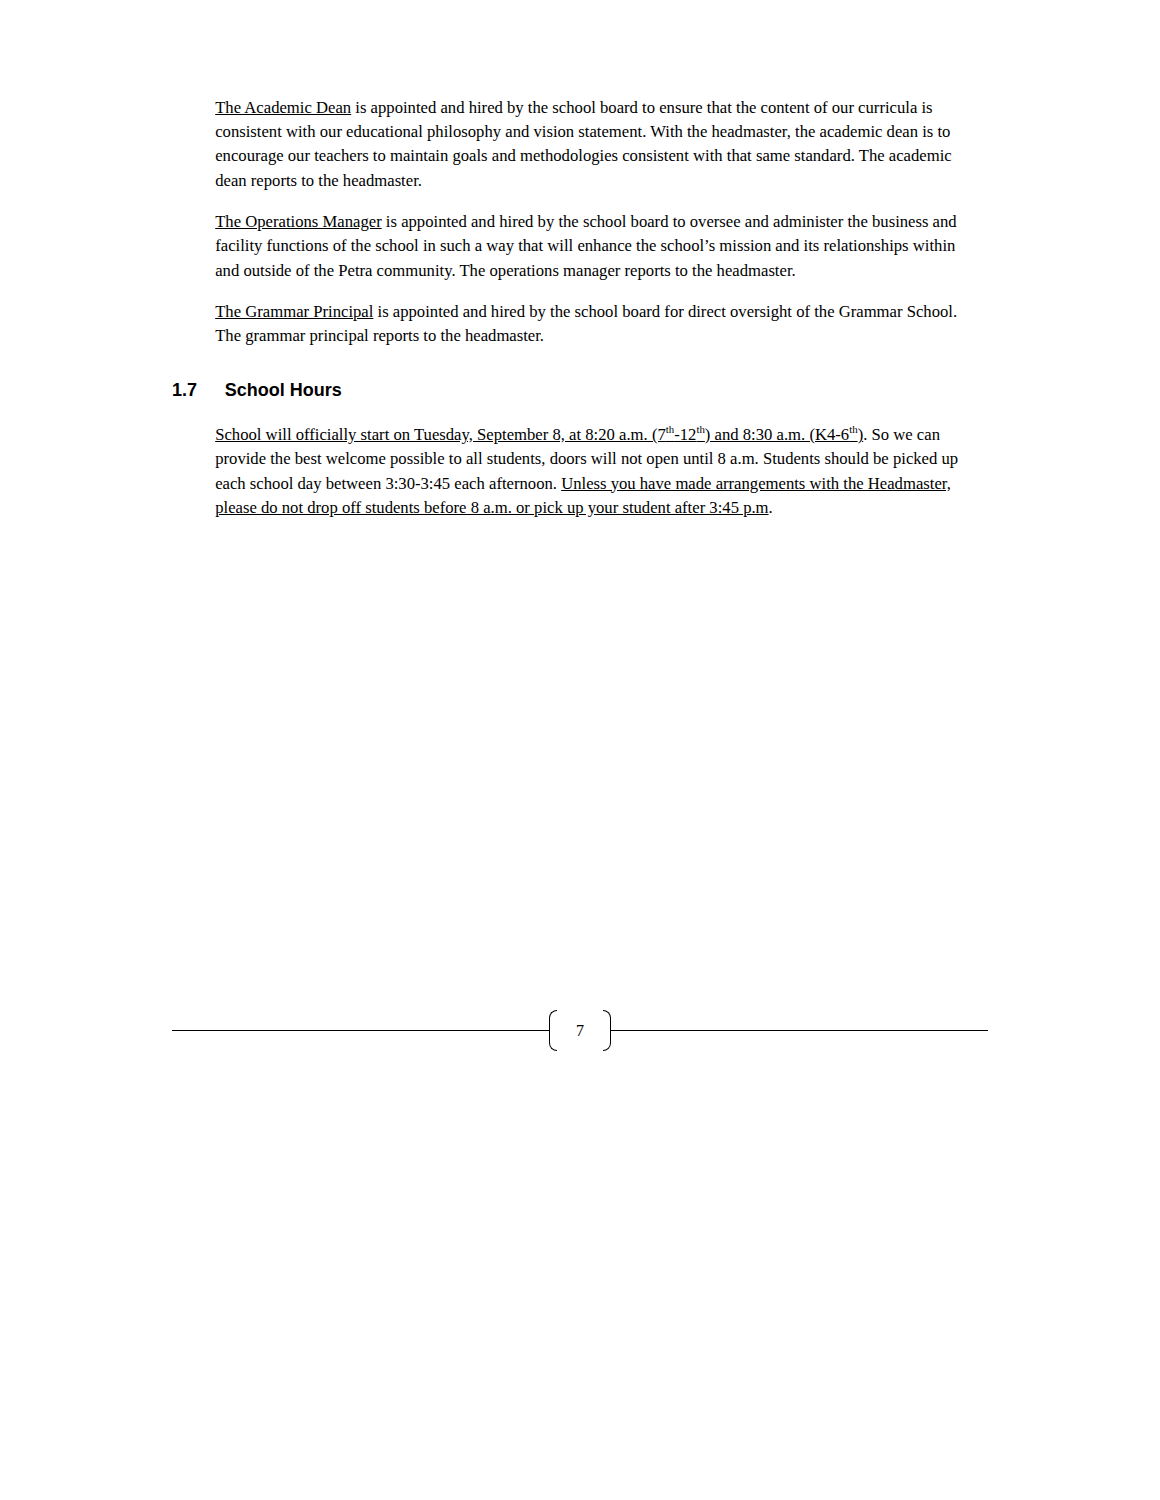The Academic Dean is appointed and hired by the school board to ensure that the content of our curricula is consistent with our educational philosophy and vision statement. With the headmaster, the academic dean is to encourage our teachers to maintain goals and methodologies consistent with that same standard. The academic dean reports to the headmaster.
The Operations Manager is appointed and hired by the school board to oversee and administer the business and facility functions of the school in such a way that will enhance the school’s mission and its relationships within and outside of the Petra community. The operations manager reports to the headmaster.
The Grammar Principal is appointed and hired by the school board for direct oversight of the Grammar School. The grammar principal reports to the headmaster.
1.7 School Hours
School will officially start on Tuesday, September 8, at 8:20 a.m. (7th-12th) and 8:30 a.m. (K4-6th). So we can provide the best welcome possible to all students, doors will not open until 8 a.m. Students should be picked up each school day between 3:30-3:45 each afternoon. Unless you have made arrangements with the Headmaster, please do not drop off students before 8 a.m. or pick up your student after 3:45 p.m.
7